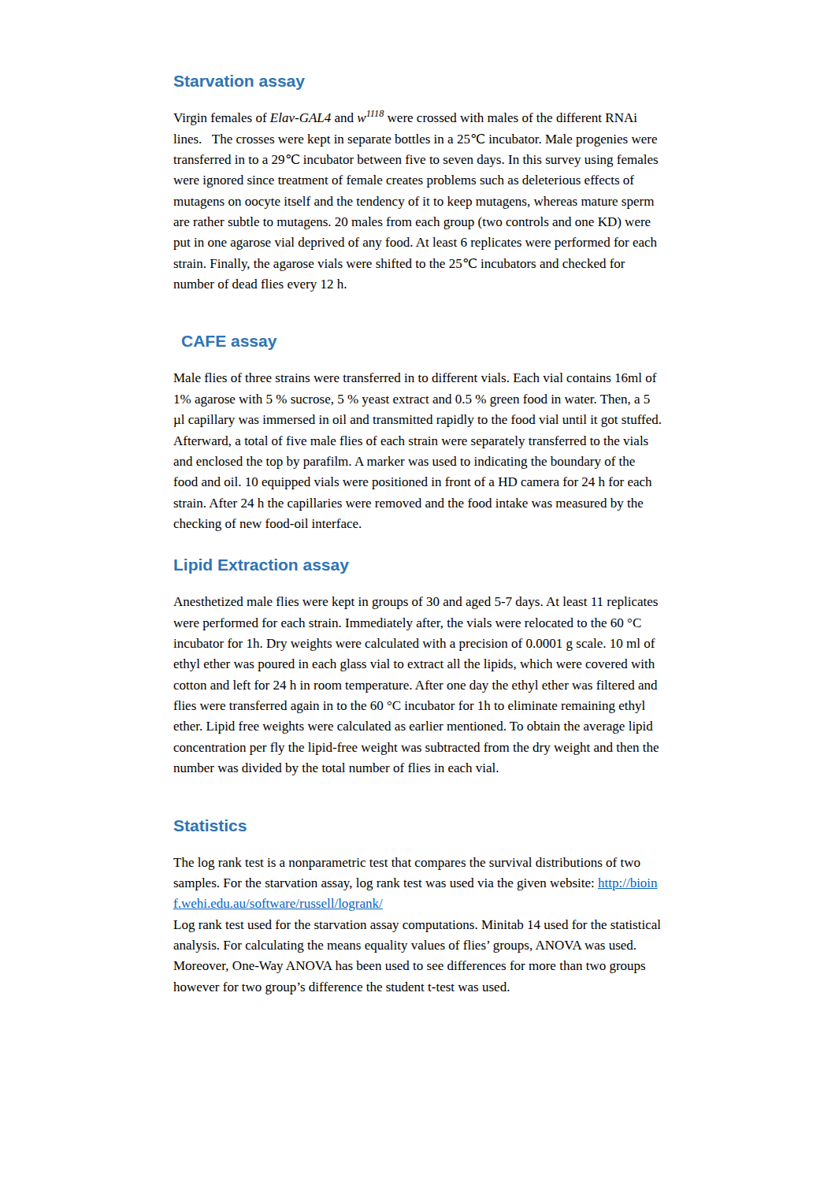Starvation assay
Virgin females of Elav-GAL4 and w1118 were crossed with males of the different RNAi lines. The crosses were kept in separate bottles in a 25℃ incubator. Male progenies were transferred in to a 29℃ incubator between five to seven days. In this survey using females were ignored since treatment of female creates problems such as deleterious effects of mutagens on oocyte itself and the tendency of it to keep mutagens, whereas mature sperm are rather subtle to mutagens. 20 males from each group (two controls and one KD) were put in one agarose vial deprived of any food. At least 6 replicates were performed for each strain. Finally, the agarose vials were shifted to the 25℃ incubators and checked for number of dead flies every 12 h.
CAFE assay
Male flies of three strains were transferred in to different vials. Each vial contains 16ml of 1% agarose with 5 % sucrose, 5 % yeast extract and 0.5 % green food in water. Then, a 5 µl capillary was immersed in oil and transmitted rapidly to the food vial until it got stuffed. Afterward, a total of five male flies of each strain were separately transferred to the vials and enclosed the top by parafilm. A marker was used to indicating the boundary of the food and oil. 10 equipped vials were positioned in front of a HD camera for 24 h for each strain. After 24 h the capillaries were removed and the food intake was measured by the checking of new food-oil interface.
Lipid Extraction assay
Anesthetized male flies were kept in groups of 30 and aged 5-7 days. At least 11 replicates were performed for each strain. Immediately after, the vials were relocated to the 60 °C incubator for 1h. Dry weights were calculated with a precision of 0.0001 g scale. 10 ml of ethyl ether was poured in each glass vial to extract all the lipids, which were covered with cotton and left for 24 h in room temperature. After one day the ethyl ether was filtered and flies were transferred again in to the 60 °C incubator for 1h to eliminate remaining ethyl ether. Lipid free weights were calculated as earlier mentioned. To obtain the average lipid concentration per fly the lipid-free weight was subtracted from the dry weight and then the number was divided by the total number of flies in each vial.
Statistics
The log rank test is a nonparametric test that compares the survival distributions of two samples. For the starvation assay, log rank test was used via the given website: http://bioinf.wehi.edu.au/software/russell/logrank/
Log rank test used for the starvation assay computations. Minitab 14 used for the statistical analysis. For calculating the means equality values of flies’ groups, ANOVA was used. Moreover, One-Way ANOVA has been used to see differences for more than two groups however for two group’s difference the student t-test was used.